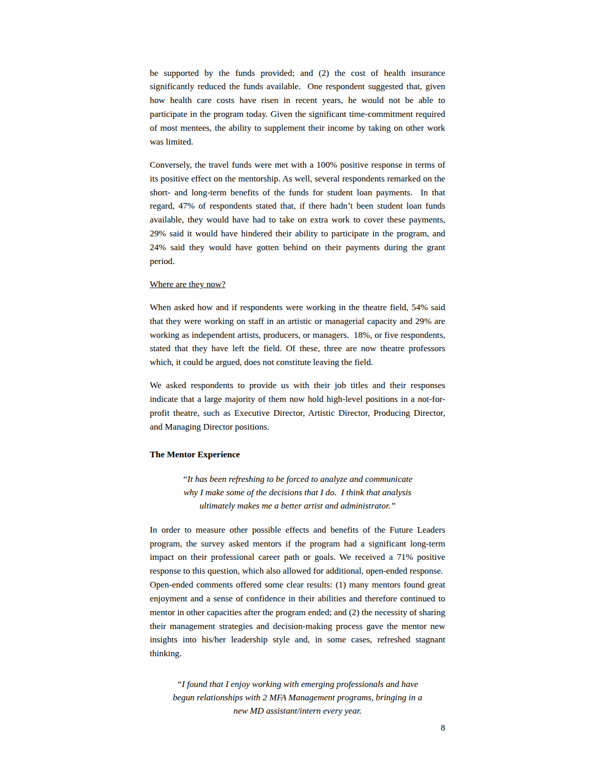be supported by the funds provided; and (2) the cost of health insurance significantly reduced the funds available. One respondent suggested that, given how health care costs have risen in recent years, he would not be able to participate in the program today. Given the significant time-commitment required of most mentees, the ability to supplement their income by taking on other work was limited.
Conversely, the travel funds were met with a 100% positive response in terms of its positive effect on the mentorship. As well, several respondents remarked on the short- and long-term benefits of the funds for student loan payments. In that regard, 47% of respondents stated that, if there hadn’t been student loan funds available, they would have had to take on extra work to cover these payments, 29% said it would have hindered their ability to participate in the program, and 24% said they would have gotten behind on their payments during the grant period.
Where are they now?
When asked how and if respondents were working in the theatre field, 54% said that they were working on staff in an artistic or managerial capacity and 29% are working as independent artists, producers, or managers. 18%, or five respondents, stated that they have left the field. Of these, three are now theatre professors which, it could be argued, does not constitute leaving the field.
We asked respondents to provide us with their job titles and their responses indicate that a large majority of them now hold high-level positions in a not-for-profit theatre, such as Executive Director, Artistic Director, Producing Director, and Managing Director positions.
The Mentor Experience
“It has been refreshing to be forced to analyze and communicate why I make some of the decisions that I do. I think that analysis ultimately makes me a better artist and administrator.”
In order to measure other possible effects and benefits of the Future Leaders program, the survey asked mentors if the program had a significant long-term impact on their professional career path or goals. We received a 71% positive response to this question, which also allowed for additional, open-ended response. Open-ended comments offered some clear results: (1) many mentors found great enjoyment and a sense of confidence in their abilities and therefore continued to mentor in other capacities after the program ended; and (2) the necessity of sharing their management strategies and decision-making process gave the mentor new insights into his/her leadership style and, in some cases, refreshed stagnant thinking.
“I found that I enjoy working with emerging professionals and have begun relationships with 2 MFA Management programs, bringing in a new MD assistant/intern every year.
8